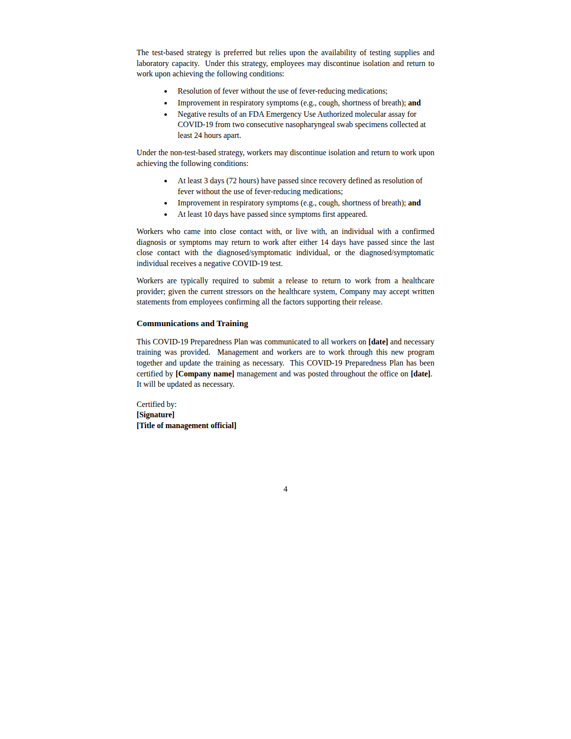The test-based strategy is preferred but relies upon the availability of testing supplies and laboratory capacity. Under this strategy, employees may discontinue isolation and return to work upon achieving the following conditions:
Resolution of fever without the use of fever-reducing medications;
Improvement in respiratory symptoms (e.g., cough, shortness of breath); and
Negative results of an FDA Emergency Use Authorized molecular assay for COVID-19 from two consecutive nasopharyngeal swab specimens collected at least 24 hours apart.
Under the non-test-based strategy, workers may discontinue isolation and return to work upon achieving the following conditions:
At least 3 days (72 hours) have passed since recovery defined as resolution of fever without the use of fever-reducing medications;
Improvement in respiratory symptoms (e.g., cough, shortness of breath); and
At least 10 days have passed since symptoms first appeared.
Workers who came into close contact with, or live with, an individual with a confirmed diagnosis or symptoms may return to work after either 14 days have passed since the last close contact with the diagnosed/symptomatic individual, or the diagnosed/symptomatic individual receives a negative COVID-19 test.
Workers are typically required to submit a release to return to work from a healthcare provider; given the current stressors on the healthcare system, Company may accept written statements from employees confirming all the factors supporting their release.
Communications and Training
This COVID-19 Preparedness Plan was communicated to all workers on [date] and necessary training was provided. Management and workers are to work through this new program together and update the training as necessary. This COVID-19 Preparedness Plan has been certified by [Company name] management and was posted throughout the office on [date]. It will be updated as necessary.
Certified by:
[Signature]
[Title of management official]
4